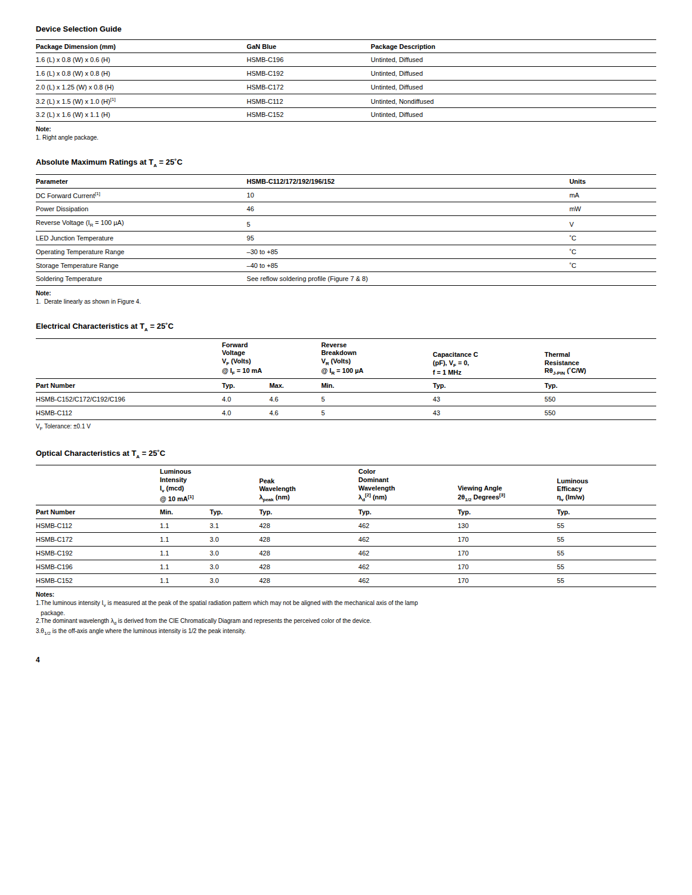Device Selection Guide
| Package Dimension (mm) | GaN Blue | Package Description |
| --- | --- | --- |
| 1.6 (L) x 0.8 (W) x 0.6 (H) | HSMB-C196 | Untinted, Diffused |
| 1.6 (L) x 0.8 (W) x 0.8 (H) | HSMB-C192 | Untinted, Diffused |
| 2.0 (L) x 1.25 (W) x 0.8 (H) | HSMB-C172 | Untinted, Diffused |
| 3.2 (L) x 1.5 (W) x 1.0 (H) [1] | HSMB-C112 | Untinted, Nondiffused |
| 3.2 (L) x 1.6 (W) x 1.1 (H) | HSMB-C152 | Untinted, Diffused |
Note:
1. Right angle package.
Absolute Maximum Ratings at TA = 25˚C
| Parameter | HSMB-C112/172/192/196/152 | Units |
| --- | --- | --- |
| DC Forward Current [1] | 10 | mA |
| Power Dissipation | 46 | mW |
| Reverse Voltage (I R = 100 µA) | 5 | V |
| LED Junction Temperature | 95 | ˚C |
| Operating Temperature Range | –30 to +85 | ˚C |
| Storage Temperature Range | –40 to +85 | ˚C |
| Soldering Temperature | See reflow soldering profile (Figure 7 & 8) |
Note:
1. Derate linearly as shown in Figure 4.
Electrical Characteristics at TA = 25˚C
| | Forward Voltage V F (Volts) @ I F = 10 mA | Reverse Breakdown V R (Volts) @ I R = 100 µA | Capacitance C (pF), V F = 0, f = 1 MHz | Thermal Resistance Rθ J-PIN (˚C/W) |
| --- | --- | --- | --- | --- |
| Part Number | Typ. | Max. | Min. | Typ. | Typ. |
| HSMB-C152/C172/C192/C196 | 4.0 | 4.6 | 5 | 43 | 550 |
| HSMB-C112 | 4.0 | 4.6 | 5 | 43 | 550 |
VF Tolerance: ±0.1 V
Optical Characteristics at TA = 25˚C
| | Luminous Intensity I v (mcd) @ 10 mA [1] | Peak Wavelength λ peak (nm) | Color Dominant Wavelength λ d [2] (nm) | Viewing Angle 2θ 1/2 Degrees [3] | Luminous Efficacy η v (lm/w) |
| --- | --- | --- | --- | --- | --- |
| Part Number | Min. | Typ. | Typ. | Typ. | Typ. | Typ. |
| HSMB-C112 | 1.1 | 3.1 | 428 | 462 | 130 | 55 |
| HSMB-C172 | 1.1 | 3.0 | 428 | 462 | 170 | 55 |
| HSMB-C192 | 1.1 | 3.0 | 428 | 462 | 170 | 55 |
| HSMB-C196 | 1.1 | 3.0 | 428 | 462 | 170 | 55 |
| HSMB-C152 | 1.1 | 3.0 | 428 | 462 | 170 | 55 |
Notes:
1.The luminous intensity Iv is measured at the peak of the spatial radiation pattern which may not be aligned with the mechanical axis of the lamp
package.
2.The dominant wavelength λd is derived from the CIE Chromatically Diagram and represents the perceived color of the device.
3.θ1/2 is the off-axis angle where the luminous intensity is 1/2 the peak intensity.
4